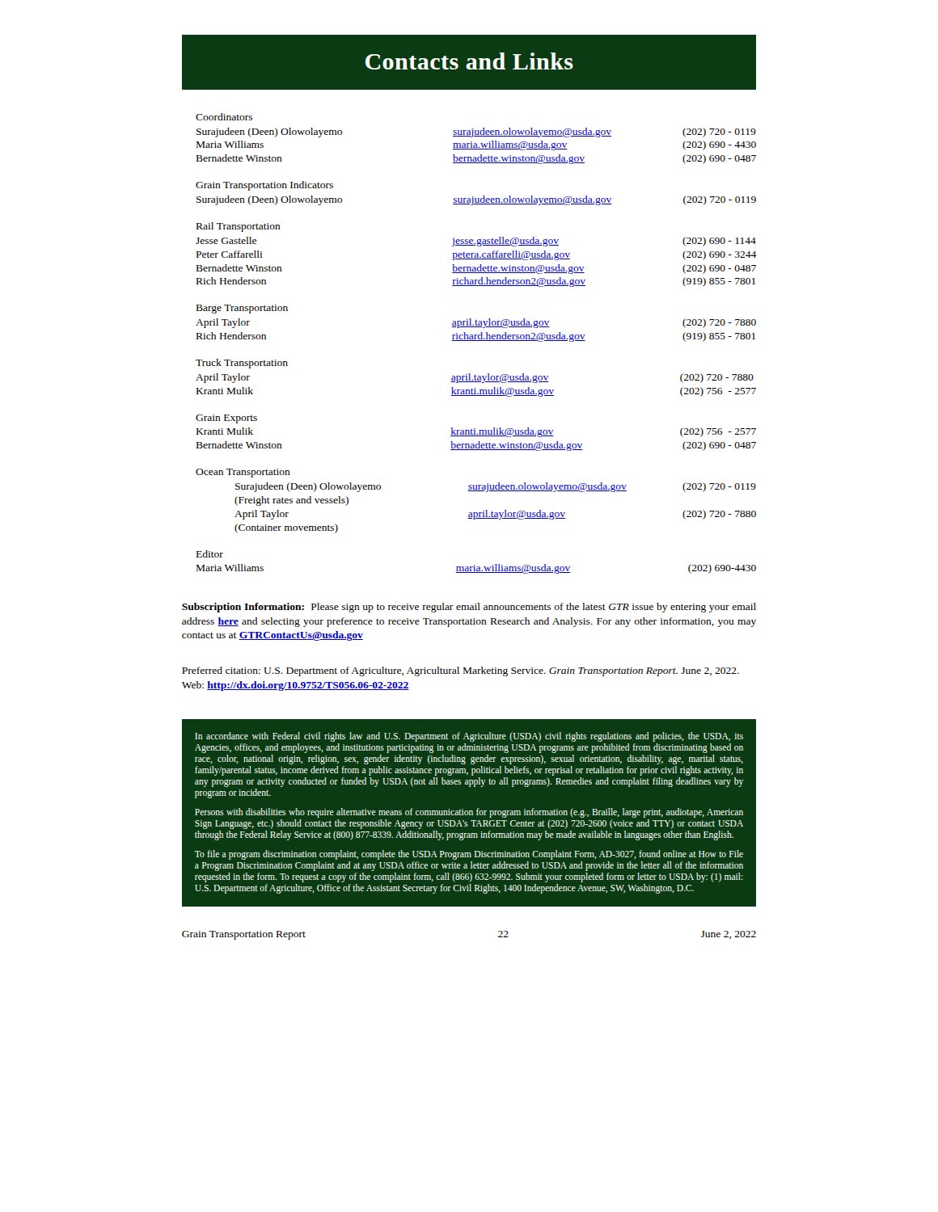Contacts and Links
Coordinators
| Surajudeen (Deen) Olowolayemo | surajudeen.olowolayemo@usda.gov | (202) 720 - 0119 |
| Maria Williams | maria.williams@usda.gov | (202) 690 - 4430 |
| Bernadette Winston | bernadette.winston@usda.gov | (202) 690 - 0487 |
Grain Transportation Indicators
| Surajudeen (Deen) Olowolayemo | surajudeen.olowolayemo@usda.gov | (202) 720 - 0119 |
Rail Transportation
| Jesse Gastelle | jesse.gastelle@usda.gov | (202) 690 - 1144 |
| Peter Caffarelli | petera.caffarelli@usda.gov | (202) 690 - 3244 |
| Bernadette Winston | bernadette.winston@usda.gov | (202) 690 - 0487 |
| Rich Henderson | richard.henderson2@usda.gov | (919) 855 - 7801 |
Barge Transportation
| April Taylor | april.taylor@usda.gov | (202) 720 - 7880 |
| Rich Henderson | richard.henderson2@usda.gov | (919) 855 - 7801 |
Truck Transportation
| April Taylor | april.taylor@usda.gov | (202) 720 - 7880 |
| Kranti Mulik | kranti.mulik@usda.gov | (202) 756 - 2577 |
Grain Exports
| Kranti Mulik | kranti.mulik@usda.gov | (202) 756 - 2577 |
| Bernadette Winston | bernadette.winston@usda.gov | (202) 690 - 0487 |
Ocean Transportation
| Surajudeen (Deen) Olowolayemo | surajudeen.olowolayemo@usda.gov | (202) 720 - 0119 |
| (Freight rates and vessels) | | |
| April Taylor | april.taylor@usda.gov | (202) 720 - 7880 |
| (Container movements) | | |
Editor
| Maria Williams | maria.williams@usda.gov | (202) 690-4430 |
Subscription Information: Please sign up to receive regular email announcements of the latest GTR issue by entering your email address here and selecting your preference to receive Transportation Research and Analysis. For any other information, you may contact us at GTRContactUs@usda.gov
Preferred citation: U.S. Department of Agriculture, Agricultural Marketing Service. Grain Transportation Report. June 2, 2022. Web: http://dx.doi.org/10.9752/TS056.06-02-2022
In accordance with Federal civil rights law and U.S. Department of Agriculture (USDA) civil rights regulations and policies, the USDA, its Agencies, offices, and employees, and institutions participating in or administering USDA programs are prohibited from discriminating based on race, color, national origin, religion, sex, gender identity (including gender expression), sexual orientation, disability, age, marital status, family/parental status, income derived from a public assistance program, political beliefs, or reprisal or retaliation for prior civil rights activity, in any program or activity conducted or funded by USDA (not all bases apply to all programs). Remedies and complaint filing deadlines vary by program or incident.
Persons with disabilities who require alternative means of communication for program information (e.g., Braille, large print, audiotape, American Sign Language, etc.) should contact the responsible Agency or USDA's TARGET Center at (202) 720-2600 (voice and TTY) or contact USDA through the Federal Relay Service at (800) 877-8339. Additionally, program information may be made available in languages other than English.
To file a program discrimination complaint, complete the USDA Program Discrimination Complaint Form, AD-3027, found online at How to File a Program Discrimination Complaint and at any USDA office or write a letter addressed to USDA and provide in the letter all of the information requested in the form. To request a copy of the complaint form, call (866) 632-9992. Submit your completed form or letter to USDA by: (1) mail: U.S. Department of Agriculture, Office of the Assistant Secretary for Civil Rights, 1400 Independence Avenue, SW, Washington, D.C.
Grain Transportation Report
22
June 2, 2022